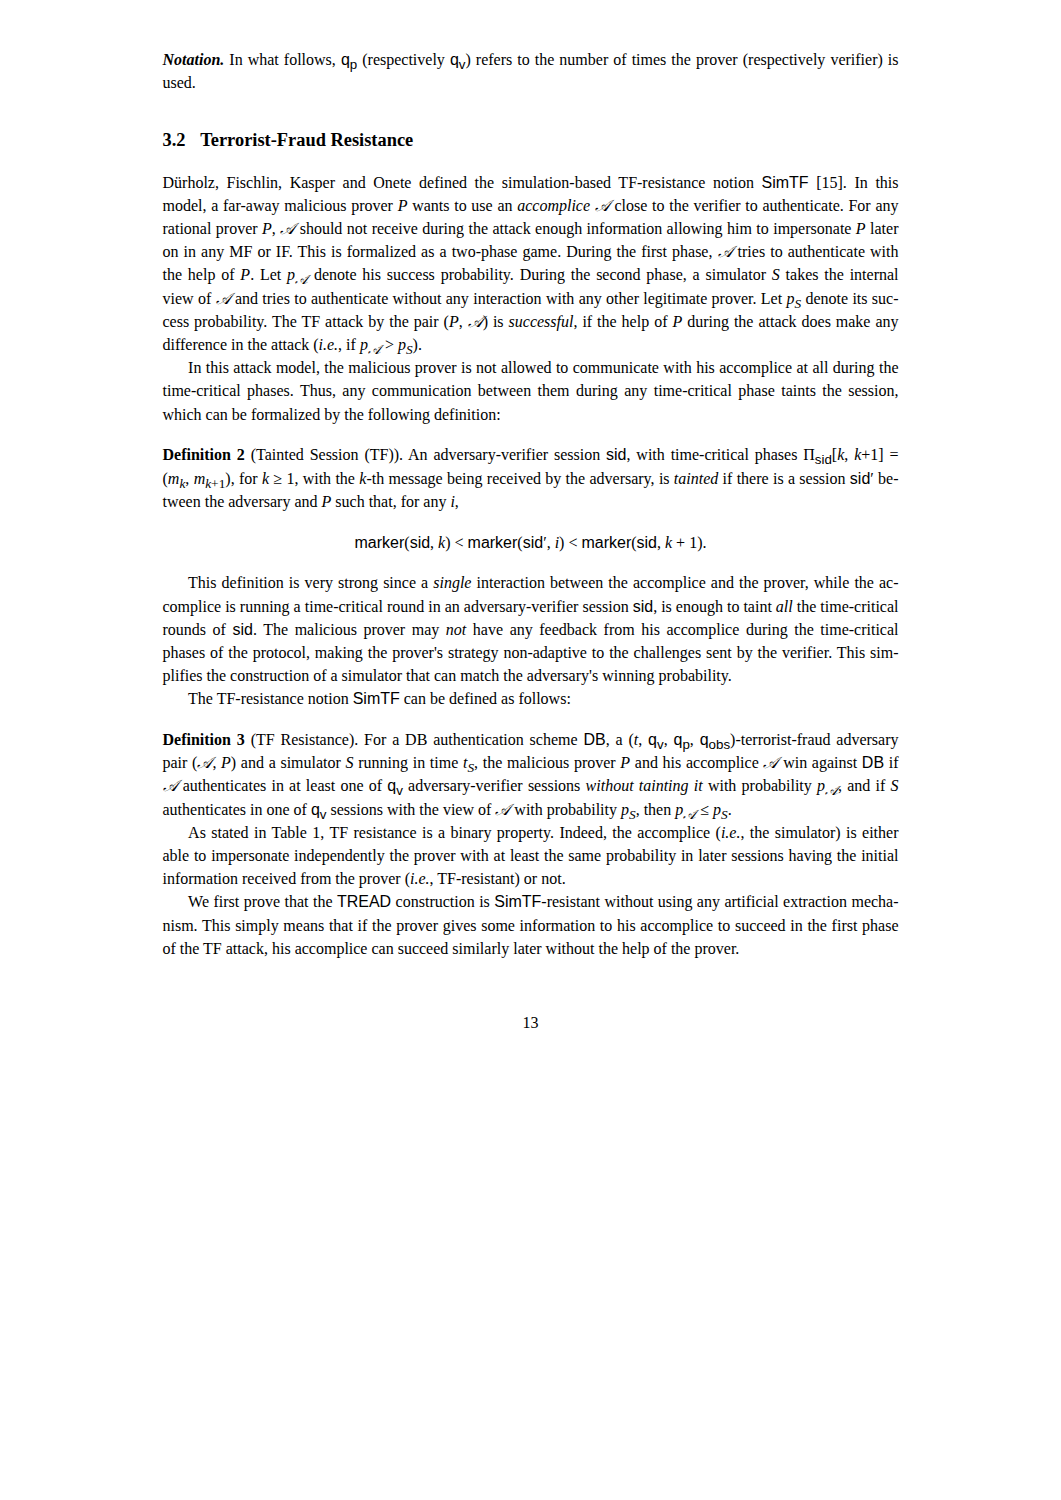Notation. In what follows, qp (respectively qv) refers to the number of times the prover (respectively verifier) is used.
3.2 Terrorist-Fraud Resistance
Dürholz, Fischlin, Kasper and Onete defined the simulation-based TF-resistance notion SimTF [15]. In this model, a far-away malicious prover P wants to use an accomplice 𝒜 close to the verifier to authenticate. For any rational prover P, 𝒜 should not receive during the attack enough information allowing him to impersonate P later on in any MF or IF. This is formalized as a two-phase game. During the first phase, 𝒜 tries to authenticate with the help of P. Let p𝒜 denote his success probability. During the second phase, a simulator S takes the internal view of 𝒜 and tries to authenticate without any interaction with any other legitimate prover. Let pS denote its success probability. The TF attack by the pair (P, 𝒜) is successful, if the help of P during the attack does make any difference in the attack (i.e., if p𝒜 > pS).
In this attack model, the malicious prover is not allowed to communicate with his accomplice at all during the time-critical phases. Thus, any communication between them during any time-critical phase taints the session, which can be formalized by the following definition:
Definition 2 (Tainted Session (TF)). An adversary-verifier session sid, with time-critical phases Πsid[k, k+1] = (mk, mk+1), for k ≥ 1, with the k-th message being received by the adversary, is tainted if there is a session sid′ between the adversary and P such that, for any i,
marker(sid, k) < marker(sid′, i) < marker(sid, k + 1).
This definition is very strong since a single interaction between the accomplice and the prover, while the accomplice is running a time-critical round in an adversary-verifier session sid, is enough to taint all the time-critical rounds of sid. The malicious prover may not have any feedback from his accomplice during the time-critical phases of the protocol, making the prover's strategy non-adaptive to the challenges sent by the verifier. This simplifies the construction of a simulator that can match the adversary's winning probability.
The TF-resistance notion SimTF can be defined as follows:
Definition 3 (TF Resistance). For a DB authentication scheme DB, a (t, qv, qp, qobs)-terrorist-fraud adversary pair (𝒜, P) and a simulator S running in time tS, the malicious prover P and his accomplice 𝒜 win against DB if 𝒜 authenticates in at least one of qv adversary-verifier sessions without tainting it with probability p𝒜, and if S authenticates in one of qv sessions with the view of 𝒜 with probability pS, then p𝒜 ≤ pS.
As stated in Table 1, TF resistance is a binary property. Indeed, the accomplice (i.e., the simulator) is either able to impersonate independently the prover with at least the same probability in later sessions having the initial information received from the prover (i.e., TF-resistant) or not.
We first prove that the TREAD construction is SimTF-resistant without using any artificial extraction mechanism. This simply means that if the prover gives some information to his accomplice to succeed in the first phase of the TF attack, his accomplice can succeed similarly later without the help of the prover.
13